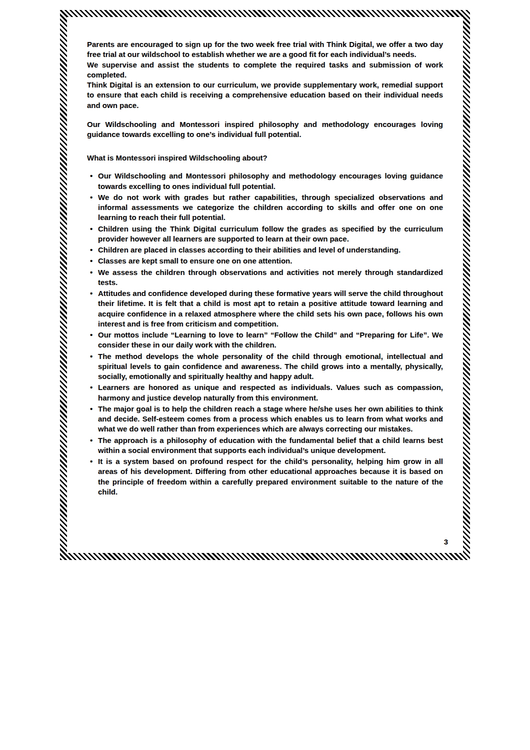Parents are encouraged to sign up for the two week free trial with Think Digital, we offer a two day free trial at our wildschool to establish whether we are a good fit for each individual’s needs.
We supervise and assist the students to complete the required tasks and submission of work completed.
Think Digital is an extension to our curriculum, we provide supplementary work, remedial support to ensure that each child is receiving a comprehensive education based on their individual needs and own pace.
Our Wildschooling and Montessori inspired philosophy and methodology encourages loving guidance towards excelling to one’s individual full potential.
What is Montessori inspired Wildschooling about?
Our Wildschooling and Montessori philosophy and methodology encourages loving guidance towards excelling to ones individual full potential.
We do not work with grades but rather capabilities, through specialized observations and informal assessments we categorize the children according to skills and offer one on one learning to reach their full potential.
Children using the Think Digital curriculum follow the grades as specified by the curriculum provider however all learners are supported to learn at their own pace.
Children are placed in classes according to their abilities and level of understanding.
Classes are kept small to ensure one on one attention.
We assess the children through observations and activities not merely through standardized tests.
Attitudes and confidence developed during these formative years will serve the child throughout their lifetime. It is felt that a child is most apt to retain a positive attitude toward learning and acquire confidence in a relaxed atmosphere where the child sets his own pace, follows his own interest and is free from criticism and competition.
Our mottos include “Learning to love to learn” “Follow the Child” and “Preparing for Life”. We consider these in our daily work with the children.
The method develops the whole personality of the child through emotional, intellectual and spiritual levels to gain confidence and awareness. The child grows into a mentally, physically, socially, emotionally and spiritually healthy and happy adult.
Learners are honored as unique and respected as individuals. Values such as compassion, harmony and justice develop naturally from this environment.
The major goal is to help the children reach a stage where he/she uses her own abilities to think and decide. Self-esteem comes from a process which enables us to learn from what works and what we do well rather than from experiences which are always correcting our mistakes.
The approach is a philosophy of education with the fundamental belief that a child learns best within a social environment that supports each individual’s unique development.
It is a system based on profound respect for the child’s personality, helping him grow in all areas of his development. Differing from other educational approaches because it is based on the principle of freedom within a carefully prepared environment suitable to the nature of the child.
3